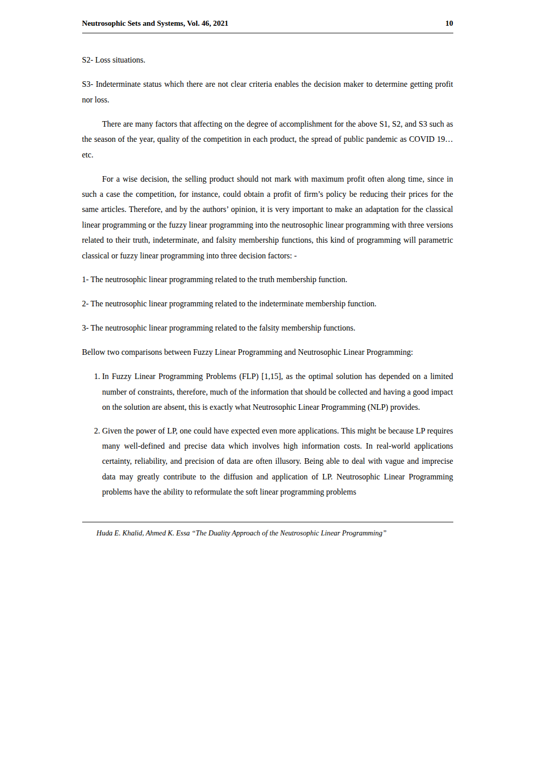Neutrosophic Sets and Systems, Vol. 46, 2021 10
S2- Loss situations.
S3- Indeterminate status which there are not clear criteria enables the decision maker to determine getting profit nor loss.
There are many factors that affecting on the degree of accomplishment for the above S1, S2, and S3 such as the season of the year, quality of the competition in each product, the spread of public pandemic as COVID 19… etc.
For a wise decision, the selling product should not mark with maximum profit often along time, since in such a case the competition, for instance, could obtain a profit of firm’s policy be reducing their prices for the same articles. Therefore, and by the authors’ opinion, it is very important to make an adaptation for the classical linear programming or the fuzzy linear programming into the neutrosophic linear programming with three versions related to their truth, indeterminate, and falsity membership functions, this kind of programming will parametric classical or fuzzy linear programming into three decision factors: -
1- The neutrosophic linear programming related to the truth membership function.
2- The neutrosophic linear programming related to the indeterminate membership function.
3- The neutrosophic linear programming related to the falsity membership functions.
Bellow two comparisons between Fuzzy Linear Programming and Neutrosophic Linear Programming:
In Fuzzy Linear Programming Problems (FLP) [1,15], as the optimal solution has depended on a limited number of constraints, therefore, much of the information that should be collected and having a good impact on the solution are absent, this is exactly what Neutrosophic Linear Programming (NLP) provides.
Given the power of LP, one could have expected even more applications. This might be because LP requires many well-defined and precise data which involves high information costs. In real-world applications certainty, reliability, and precision of data are often illusory. Being able to deal with vague and imprecise data may greatly contribute to the diffusion and application of LP. Neutrosophic Linear Programming problems have the ability to reformulate the soft linear programming problems
Huda E. Khalid, Ahmed K. Essa “The Duality Approach of the Neutrosophic Linear Programming”